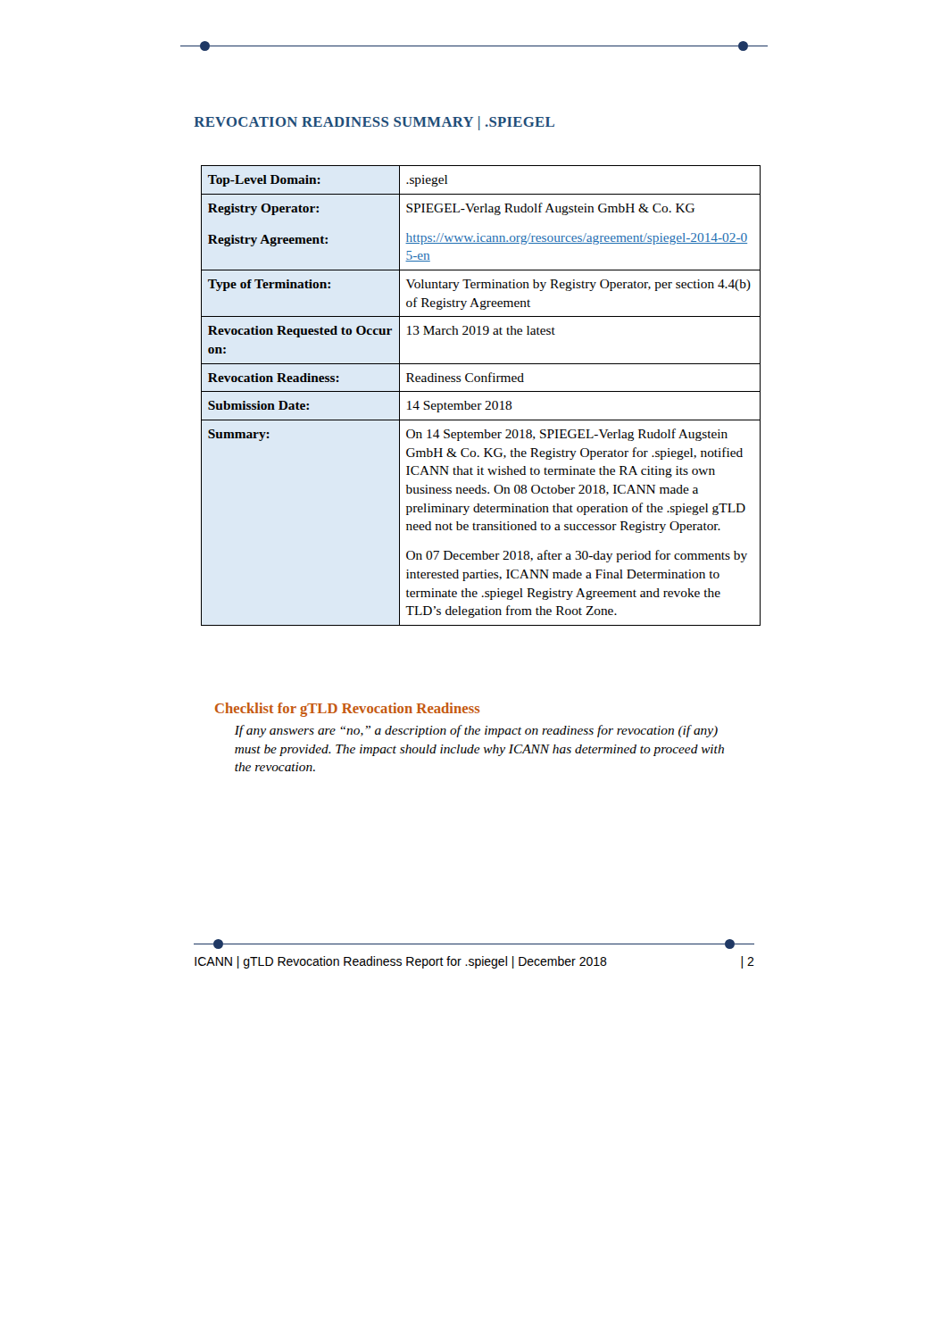REVOCATION READINESS SUMMARY | .SPIEGEL
| Top-Level Domain: | .spiegel |
| Registry Operator: Registry Agreement: | SPIEGEL-Verlag Rudolf Augstein GmbH & Co. KG https://www.icann.org/resources/agreement/spiegel-2014-02-05-en |
| Type of Termination: | Voluntary Termination by Registry Operator, per section 4.4(b) of Registry Agreement |
| Revocation Requested to Occur on: | 13 March 2019 at the latest |
| Revocation Readiness: | Readiness Confirmed |
| Submission Date: | 14 September 2018 |
| Summary: | On 14 September 2018, SPIEGEL-Verlag Rudolf Augstein GmbH & Co. KG, the Registry Operator for .spiegel, notified ICANN that it wished to terminate the RA citing its own business needs. On 08 October 2018, ICANN made a preliminary determination that operation of the .spiegel gTLD need not be transitioned to a successor Registry Operator. On 07 December 2018, after a 30-day period for comments by interested parties, ICANN made a Final Determination to terminate the .spiegel Registry Agreement and revoke the TLD’s delegation from the Root Zone. |
Checklist for gTLD Revocation Readiness
If any answers are “no,” a description of the impact on readiness for revocation (if any) must be provided. The impact should include why ICANN has determined to proceed with the revocation.
ICANN | gTLD Revocation Readiness Report for .spiegel | December 2018
| 2